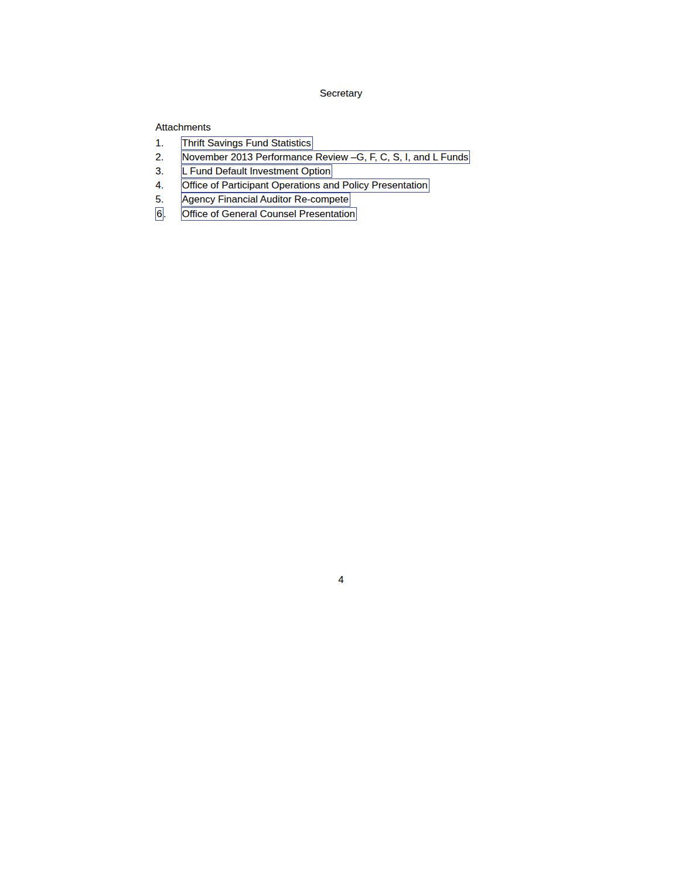Secretary
Attachments
| 1. | Thrift Savings Fund Statistics |
| 2. | November 2013 Performance Review –G, F, C, S, I, and L Funds |
| 3. | L Fund Default Investment Option |
| 4. | Office of Participant Operations and Policy Presentation |
| 5. | Agency Financial Auditor Re-compete |
| 6 . | Office of General Counsel Presentation |
4